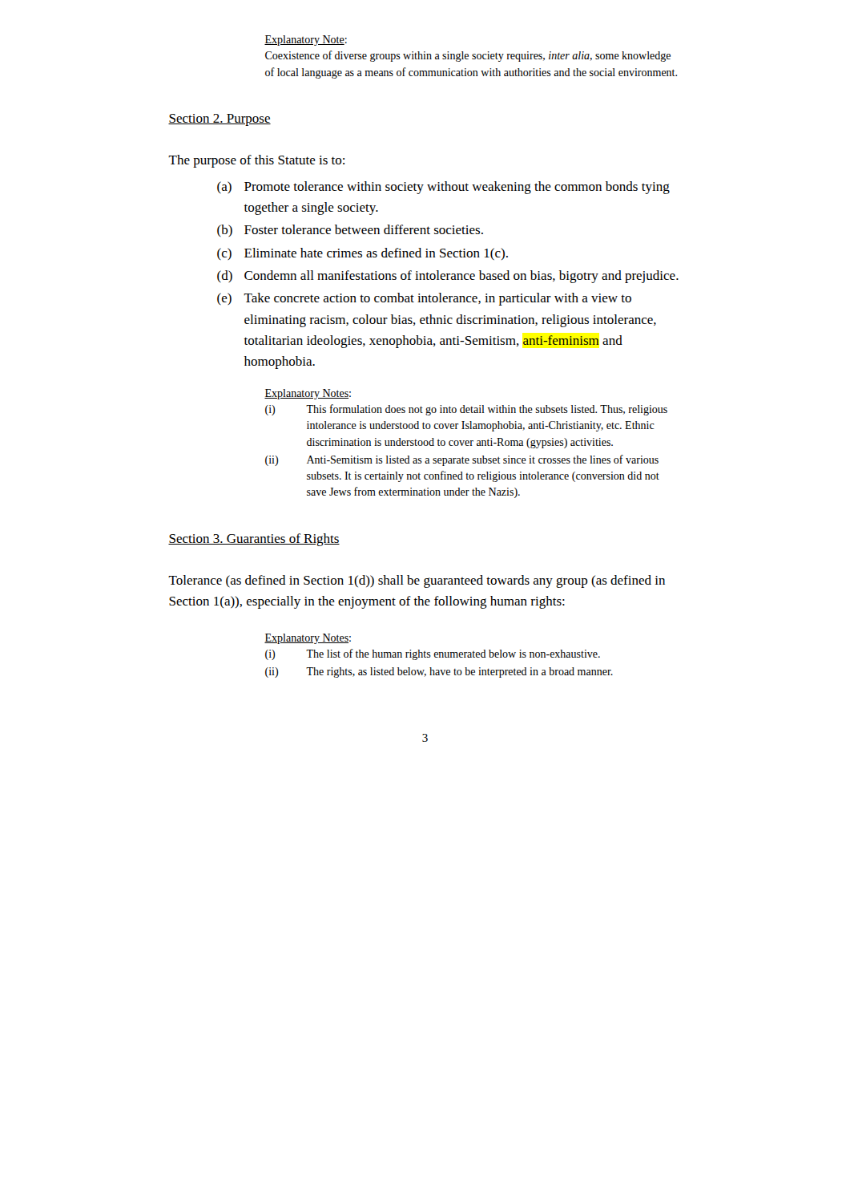Explanatory Note:
Coexistence of diverse groups within a single society requires, inter alia, some knowledge of local language as a means of communication with authorities and the social environment.
Section 2. Purpose
The purpose of this Statute is to:
(a) Promote tolerance within society without weakening the common bonds tying together a single society.
(b) Foster tolerance between different societies.
(c) Eliminate hate crimes as defined in Section 1(c).
(d) Condemn all manifestations of intolerance based on bias, bigotry and prejudice.
(e) Take concrete action to combat intolerance, in particular with a view to eliminating racism, colour bias, ethnic discrimination, religious intolerance, totalitarian ideologies, xenophobia, anti-Semitism, anti-feminism and homophobia.
Explanatory Notes:
(i) This formulation does not go into detail within the subsets listed. Thus, religious intolerance is understood to cover Islamophobia, anti-Christianity, etc. Ethnic discrimination is understood to cover anti-Roma (gypsies) activities.
(ii) Anti-Semitism is listed as a separate subset since it crosses the lines of various subsets. It is certainly not confined to religious intolerance (conversion did not save Jews from extermination under the Nazis).
Section 3. Guaranties of Rights
Tolerance (as defined in Section 1(d)) shall be guaranteed towards any group (as defined in Section 1(a)), especially in the enjoyment of the following human rights:
Explanatory Notes:
(i) The list of the human rights enumerated below is non-exhaustive.
(ii) The rights, as listed below, have to be interpreted in a broad manner.
3